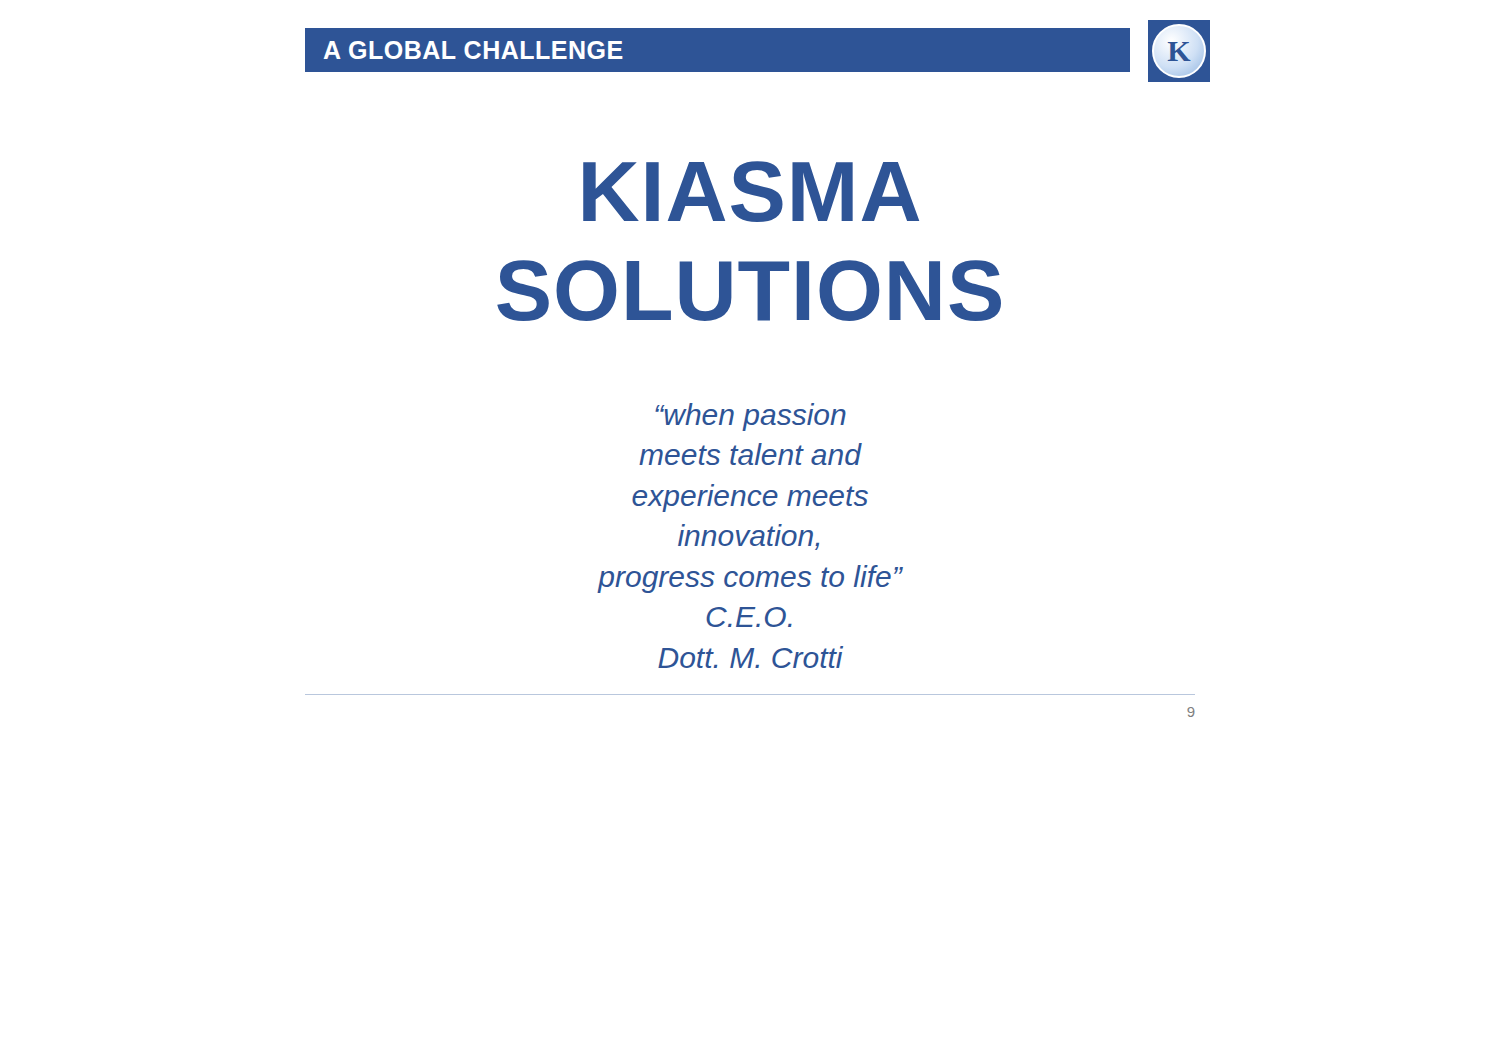A Global Challenge
K
KIASMA
SOLUTIONS
“when passion
meets talent and
experience meets
innovation,
progress comes to life”
C.E.O.
Dott. M. Crotti
9